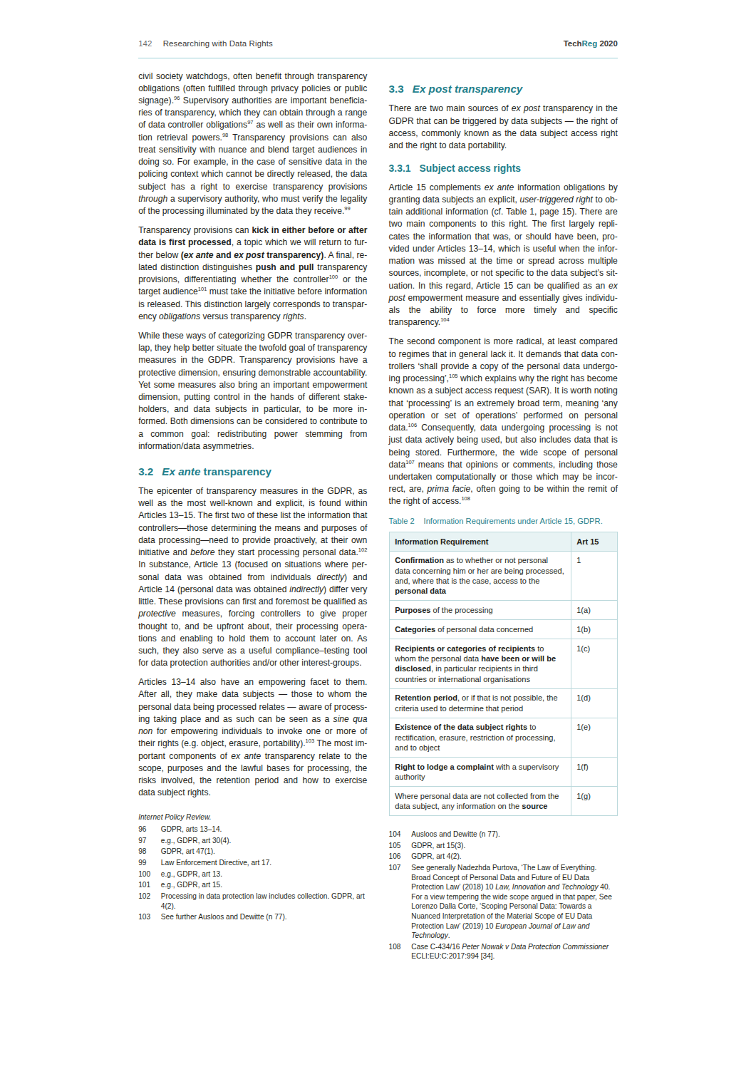142 Researching with Data Rights
Tech Reg 2020
civil society watchdogs, often benefit through transparency obligations (often fulfilled through privacy policies or public signage).96 Supervisory authorities are important beneficiaries of transparency, which they can obtain through a range of data controller obligations97 as well as their own information retrieval powers.98 Transparency provisions can also treat sensitivity with nuance and blend target audiences in doing so. For example, in the case of sensitive data in the policing context which cannot be directly released, the data subject has a right to exercise transparency provisions through a supervisory authority, who must verify the legality of the processing illuminated by the data they receive.99
Transparency provisions can kick in either before or after data is first processed, a topic which we will return to further below (ex ante and ex post transparency). A final, related distinction distinguishes push and pull transparency provisions, differentiating whether the controller100 or the target audience101 must take the initiative before information is released. This distinction largely corresponds to transparency obligations versus transparency rights.
While these ways of categorizing GDPR transparency overlap, they help better situate the twofold goal of transparency measures in the GDPR. Transparency provisions have a protective dimension, ensuring demonstrable accountability. Yet some measures also bring an important empowerment dimension, putting control in the hands of different stakeholders, and data subjects in particular, to be more informed. Both dimensions can be considered to contribute to a common goal: redistributing power stemming from information/data asymmetries.
3.2 Ex ante transparency
The epicenter of transparency measures in the GDPR, as well as the most well-known and explicit, is found within Articles 13–15. The first two of these list the information that controllers—those determining the means and purposes of data processing—need to provide proactively, at their own initiative and before they start processing personal data.102 In substance, Article 13 (focused on situations where personal data was obtained from individuals directly) and Article 14 (personal data was obtained indirectly) differ very little. These provisions can first and foremost be qualified as protective measures, forcing controllers to give proper thought to, and be upfront about, their processing operations and enabling to hold them to account later on. As such, they also serve as a useful compliance–testing tool for data protection authorities and/or other interest-groups.
Articles 13–14 also have an empowering facet to them. After all, they make data subjects — those to whom the personal data being processed relates — aware of processing taking place and as such can be seen as a sine qua non for empowering individuals to invoke one or more of their rights (e.g. object, erasure, portability).103 The most important components of ex ante transparency relate to the scope, purposes and the lawful bases for processing, the risks involved, the retention period and how to exercise data subject rights.
Internet Policy Review.
96 GDPR, arts 13–14.
97 e.g., GDPR, art 30(4).
98 GDPR, art 47(1).
99 Law Enforcement Directive, art 17.
100 e.g., GDPR, art 13.
101 e.g., GDPR, art 15.
102 Processing in data protection law includes collection. GDPR, art 4(2).
103 See further Ausloos and Dewitte (n 77).
3.3 Ex post transparency
There are two main sources of ex post transparency in the GDPR that can be triggered by data subjects — the right of access, commonly known as the data subject access right and the right to data portability.
3.3.1 Subject access rights
Article 15 complements ex ante information obligations by granting data subjects an explicit, user-triggered right to obtain additional information (cf. Table 1, page 15). There are two main components to this right. The first largely replicates the information that was, or should have been, provided under Articles 13–14, which is useful when the information was missed at the time or spread across multiple sources, incomplete, or not specific to the data subject’s situation. In this regard, Article 15 can be qualified as an ex post empowerment measure and essentially gives individuals the ability to force more timely and specific transparency.104
The second component is more radical, at least compared to regimes that in general lack it. It demands that data controllers ‘shall provide a copy of the personal data undergoing processing’,105 which explains why the right has become known as a subject access request (SAR). It is worth noting that ‘processing’ is an extremely broad term, meaning ‘any operation or set of operations’ performed on personal data.106 Consequently, data undergoing processing is not just data actively being used, but also includes data that is being stored. Furthermore, the wide scope of personal data107 means that opinions or comments, including those undertaken computationally or those which may be incorrect, are, prima facie, often going to be within the remit of the right of access.108
Table 2 Information Requirements under Article 15, GDPR.
| Information Requirement | Art 15 |
| --- | --- |
| Confirmation as to whether or not personal data concerning him or her are being processed, and, where that is the case, access to the personal data | 1 |
| Purposes of the processing | 1(a) |
| Categories of personal data concerned | 1(b) |
| Recipients or categories of recipients to whom the personal data have been or will be disclosed , in particular recipients in third countries or international organisations | 1(c) |
| Retention period , or if that is not possible, the criteria used to determine that period | 1(d) |
| Existence of the data subject rights to rectification, erasure, restriction of processing, and to object | 1(e) |
| Right to lodge a complaint with a supervisory authority | 1(f) |
| Where personal data are not collected from the data subject, any information on the source | 1(g) |
104 Ausloos and Dewitte (n 77).
105 GDPR, art 15(3).
106 GDPR, art 4(2).
107 See generally Nadezhda Purtova, ‘The Law of Everything. Broad Concept of Personal Data and Future of EU Data Protection Law’ (2018) 10 Law, Innovation and Technology 40. For a view tempering the wide scope argued in that paper, See Lorenzo Dalla Corte, ‘Scoping Personal Data: Towards a Nuanced Interpretation of the Material Scope of EU Data Protection Law’ (2019) 10 European Journal of Law and Technology.
108 Case C-434/16 Peter Nowak v Data Protection Commissioner ECLI:EU:C:2017:994 [34].